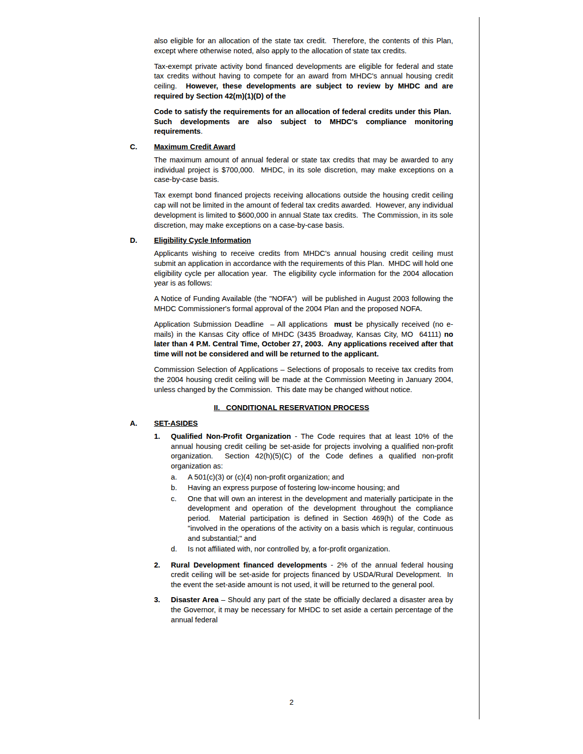also eligible for an allocation of the state tax credit. Therefore, the contents of this Plan, except where otherwise noted, also apply to the allocation of state tax credits.
Tax-exempt private activity bond financed developments are eligible for federal and state tax credits without having to compete for an award from MHDC's annual housing credit ceiling. However, these developments are subject to review by MHDC and are required by Section 42(m)(1)(D) of the
Code to satisfy the requirements for an allocation of federal credits under this Plan. Such developments are also subject to MHDC's compliance monitoring requirements.
C.
Maximum Credit Award
The maximum amount of annual federal or state tax credits that may be awarded to any individual project is $700,000. MHDC, in its sole discretion, may make exceptions on a case-by-case basis.
Tax exempt bond financed projects receiving allocations outside the housing credit ceiling cap will not be limited in the amount of federal tax credits awarded. However, any individual development is limited to $600,000 in annual State tax credits. The Commission, in its sole discretion, may make exceptions on a case-by-case basis.
D.
Eligibility Cycle Information
Applicants wishing to receive credits from MHDC's annual housing credit ceiling must submit an application in accordance with the requirements of this Plan. MHDC will hold one eligibility cycle per allocation year. The eligibility cycle information for the 2004 allocation year is as follows:
A Notice of Funding Available (the "NOFA") will be published in August 2003 following the MHDC Commissioner's formal approval of the 2004 Plan and the proposed NOFA.
Application Submission Deadline – All applications must be physically received (no e-mails) in the Kansas City office of MHDC (3435 Broadway, Kansas City, MO 64111) no later than 4 P.M. Central Time, October 27, 2003. Any applications received after that time will not be considered and will be returned to the applicant.
Commission Selection of Applications – Selections of proposals to receive tax credits from the 2004 housing credit ceiling will be made at the Commission Meeting in January 2004, unless changed by the Commission. This date may be changed without notice.
II. CONDITIONAL RESERVATION PROCESS
A.
SET-ASIDES
1.
Qualified Non-Profit Organization - The Code requires that at least 10% of the annual housing credit ceiling be set-aside for projects involving a qualified non-profit organization. Section 42(h)(5)(C) of the Code defines a qualified non-profit organization as:
a.
A 501(c)(3) or (c)(4) non-profit organization; and
b.
Having an express purpose of fostering low-income housing; and
c.
One that will own an interest in the development and materially participate in the development and operation of the development throughout the compliance period. Material participation is defined in Section 469(h) of the Code as "involved in the operations of the activity on a basis which is regular, continuous and substantial;" and
d.
Is not affiliated with, nor controlled by, a for-profit organization.
2.
Rural Development financed developments - 2% of the annual federal housing credit ceiling will be set-aside for projects financed by USDA/Rural Development. In the event the set-aside amount is not used, it will be returned to the general pool.
3.
Disaster Area – Should any part of the state be officially declared a disaster area by the Governor, it may be necessary for MHDC to set aside a certain percentage of the annual federal
2